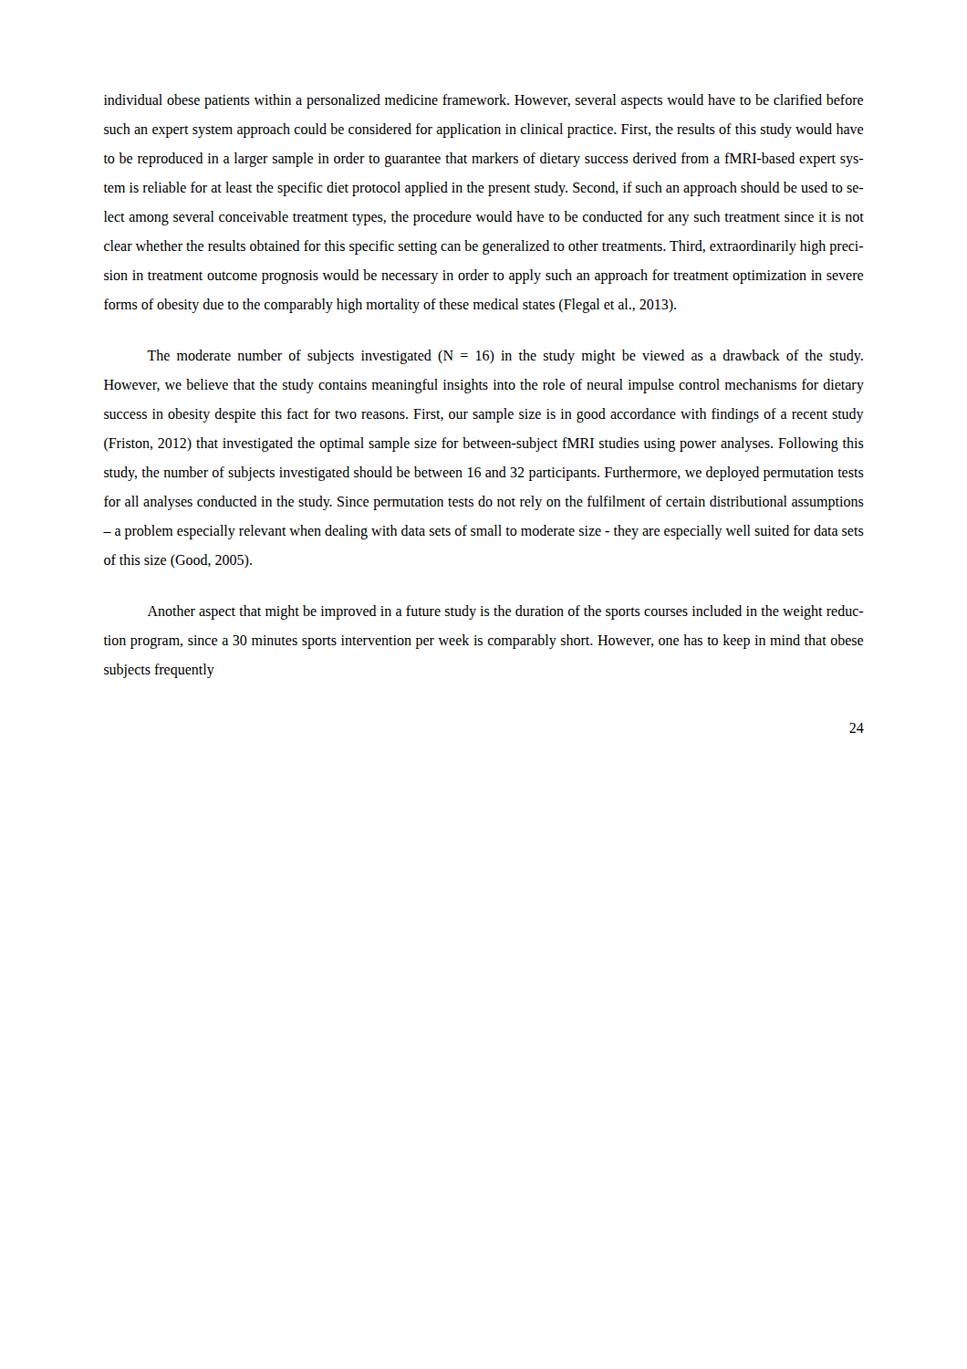individual obese patients within a personalized medicine framework. However, several aspects would have to be clarified before such an expert system approach could be considered for application in clinical practice. First, the results of this study would have to be reproduced in a larger sample in order to guarantee that markers of dietary success derived from a fMRI-based expert system is reliable for at least the specific diet protocol applied in the present study. Second, if such an approach should be used to select among several conceivable treatment types, the procedure would have to be conducted for any such treatment since it is not clear whether the results obtained for this specific setting can be generalized to other treatments. Third, extraordinarily high precision in treatment outcome prognosis would be necessary in order to apply such an approach for treatment optimization in severe forms of obesity due to the comparably high mortality of these medical states (Flegal et al., 2013).
The moderate number of subjects investigated (N = 16) in the study might be viewed as a drawback of the study. However, we believe that the study contains meaningful insights into the role of neural impulse control mechanisms for dietary success in obesity despite this fact for two reasons. First, our sample size is in good accordance with findings of a recent study (Friston, 2012) that investigated the optimal sample size for between-subject fMRI studies using power analyses. Following this study, the number of subjects investigated should be between 16 and 32 participants. Furthermore, we deployed permutation tests for all analyses conducted in the study. Since permutation tests do not rely on the fulfilment of certain distributional assumptions – a problem especially relevant when dealing with data sets of small to moderate size - they are especially well suited for data sets of this size (Good, 2005).
Another aspect that might be improved in a future study is the duration of the sports courses included in the weight reduction program, since a 30 minutes sports intervention per week is comparably short. However, one has to keep in mind that obese subjects frequently
24